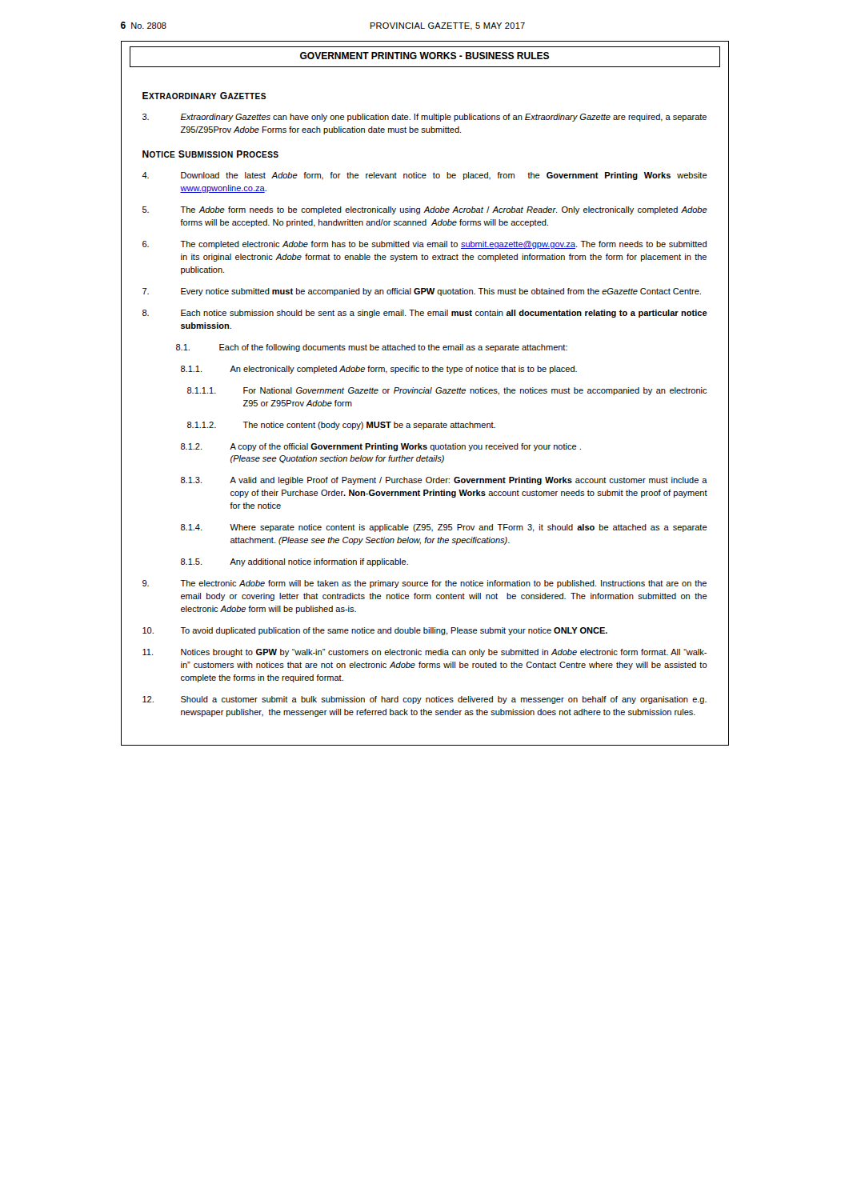6 No. 2808
PROVINCIAL GAZETTE, 5 MAY 2017
GOVERNMENT PRINTING WORKS - BUSINESS RULES
EXTRAORDINARY GAZETTES
3.
Extraordinary Gazettes can have only one publication date. If multiple publications of an Extraordinary Gazette are required, a separate Z95/Z95Prov Adobe Forms for each publication date must be submitted.
NOTICE SUBMISSION PROCESS
4.
Download the latest Adobe form, for the relevant notice to be placed, from the Government Printing Works website www.gpwonline.co.za.
5.
The Adobe form needs to be completed electronically using Adobe Acrobat / Acrobat Reader. Only electronically completed Adobe forms will be accepted. No printed, handwritten and/or scanned Adobe forms will be accepted.
6.
The completed electronic Adobe form has to be submitted via email to submit.egazette@gpw.gov.za. The form needs to be submitted in its original electronic Adobe format to enable the system to extract the completed information from the form for placement in the publication.
7.
Every notice submitted must be accompanied by an official GPW quotation. This must be obtained from the eGazette Contact Centre.
8.
Each notice submission should be sent as a single email. The email must contain all documentation relating to a particular notice submission.
8.1.
Each of the following documents must be attached to the email as a separate attachment:
8.1.1.
An electronically completed Adobe form, specific to the type of notice that is to be placed.
8.1.1.1.
For National Government Gazette or Provincial Gazette notices, the notices must be accompanied by an electronic Z95 or Z95Prov Adobe form
8.1.1.2.
The notice content (body copy) MUST be a separate attachment.
8.1.2.
A copy of the official Government Printing Works quotation you received for your notice .
(Please see Quotation section below for further details)
8.1.3.
A valid and legible Proof of Payment / Purchase Order: Government Printing Works account customer must include a copy of their Purchase Order. Non-Government Printing Works account customer needs to submit the proof of payment for the notice
8.1.4.
Where separate notice content is applicable (Z95, Z95 Prov and TForm 3, it should also be attached as a separate attachment. (Please see the Copy Section below, for the specifications).
8.1.5.
Any additional notice information if applicable.
9.
The electronic Adobe form will be taken as the primary source for the notice information to be published. Instructions that are on the email body or covering letter that contradicts the notice form content will not be considered. The information submitted on the electronic Adobe form will be published as-is.
10.
To avoid duplicated publication of the same notice and double billing, Please submit your notice ONLY ONCE.
11.
Notices brought to GPW by “walk-in” customers on electronic media can only be submitted in Adobe electronic form format. All “walk-in” customers with notices that are not on electronic Adobe forms will be routed to the Contact Centre where they will be assisted to complete the forms in the required format.
12.
Should a customer submit a bulk submission of hard copy notices delivered by a messenger on behalf of any organisation e.g. newspaper publisher, the messenger will be referred back to the sender as the submission does not adhere to the submission rules.